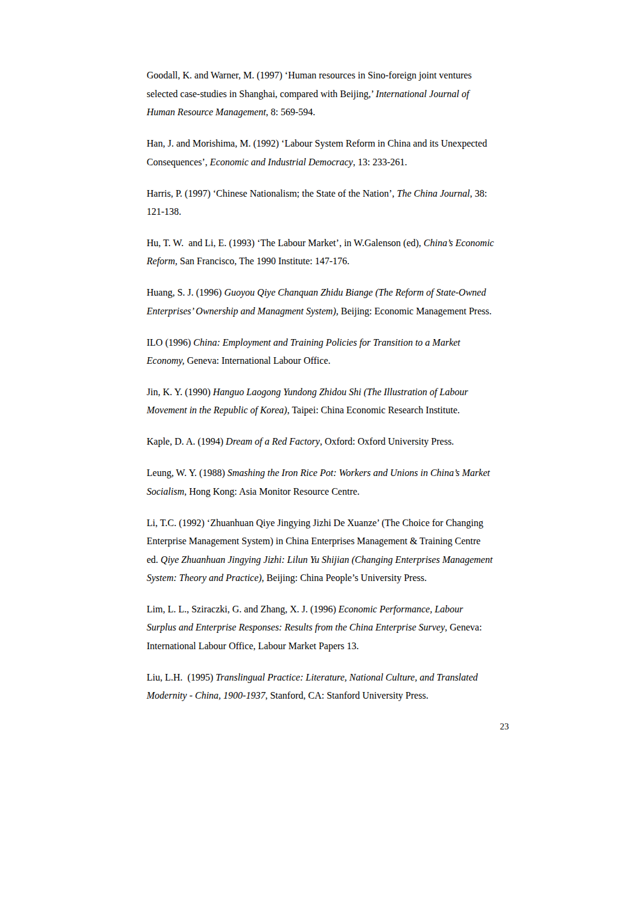Goodall, K. and Warner, M. (1997) ‘Human resources in Sino-foreign joint ventures selected case-studies in Shanghai, compared with Beijing,’ International Journal of Human Resource Management, 8: 569-594.
Han, J. and Morishima, M. (1992) ‘Labour System Reform in China and its Unexpected Consequences’, Economic and Industrial Democracy, 13: 233-261.
Harris, P. (1997) ‘Chinese Nationalism; the State of the Nation’, The China Journal, 38: 121-138.
Hu, T. W. and Li, E. (1993) ‘The Labour Market’, in W.Galenson (ed), China’s Economic Reform, San Francisco, The 1990 Institute: 147-176.
Huang, S. J. (1996) Guoyou Qiye Chanquan Zhidu Biange (The Reform of State-Owned Enterprises’ Ownership and Managment System), Beijing: Economic Management Press.
ILO (1996) China: Employment and Training Policies for Transition to a Market Economy, Geneva: International Labour Office.
Jin, K. Y. (1990) Hanguo Laogong Yundong Zhidou Shi (The Illustration of Labour Movement in the Republic of Korea), Taipei: China Economic Research Institute.
Kaple, D. A. (1994) Dream of a Red Factory, Oxford: Oxford University Press.
Leung, W. Y. (1988) Smashing the Iron Rice Pot: Workers and Unions in China’s Market Socialism, Hong Kong: Asia Monitor Resource Centre.
Li, T.C. (1992) ‘Zhuanhuan Qiye Jingying Jizhi De Xuanze’ (The Choice for Changing Enterprise Management System) in China Enterprises Management & Training Centre ed. Qiye Zhuanhuan Jingying Jizhi: Lilun Yu Shijian (Changing Enterprises Management System: Theory and Practice), Beijing: China People’s University Press.
Lim, L. L., Sziraczki, G. and Zhang, X. J. (1996) Economic Performance, Labour Surplus and Enterprise Responses: Results from the China Enterprise Survey, Geneva: International Labour Office, Labour Market Papers 13.
Liu, L.H. (1995) Translingual Practice: Literature, National Culture, and Translated Modernity - China, 1900-1937, Stanford, CA: Stanford University Press.
23